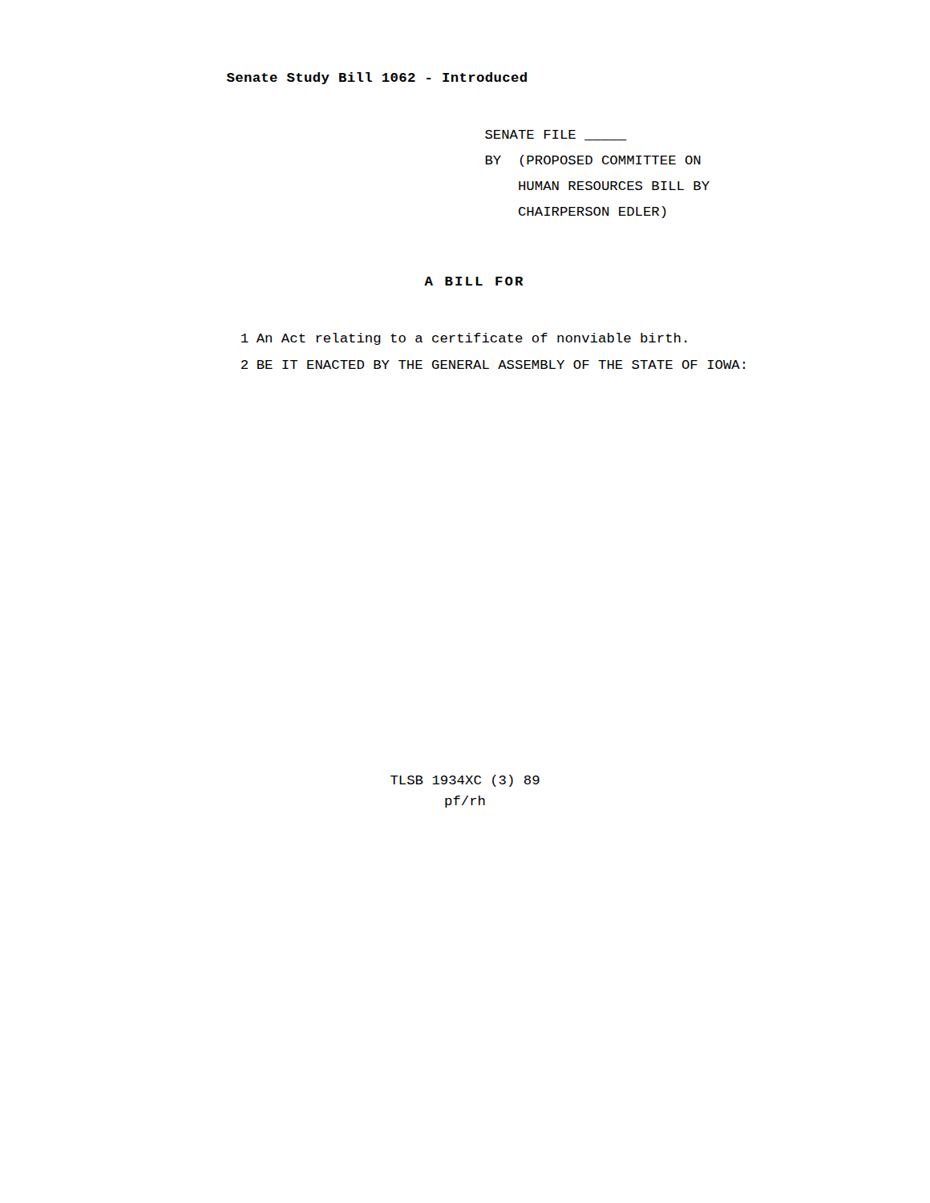Senate Study Bill 1062 - Introduced
SENATE FILE _____ BY (PROPOSED COMMITTEE ON HUMAN RESOURCES BILL BY CHAIRPERSON EDLER)
A BILL FOR
1 An Act relating to a certificate of nonviable birth.
2 BE IT ENACTED BY THE GENERAL ASSEMBLY OF THE STATE OF IOWA:
TLSB 1934XC (3) 89
pf/rh